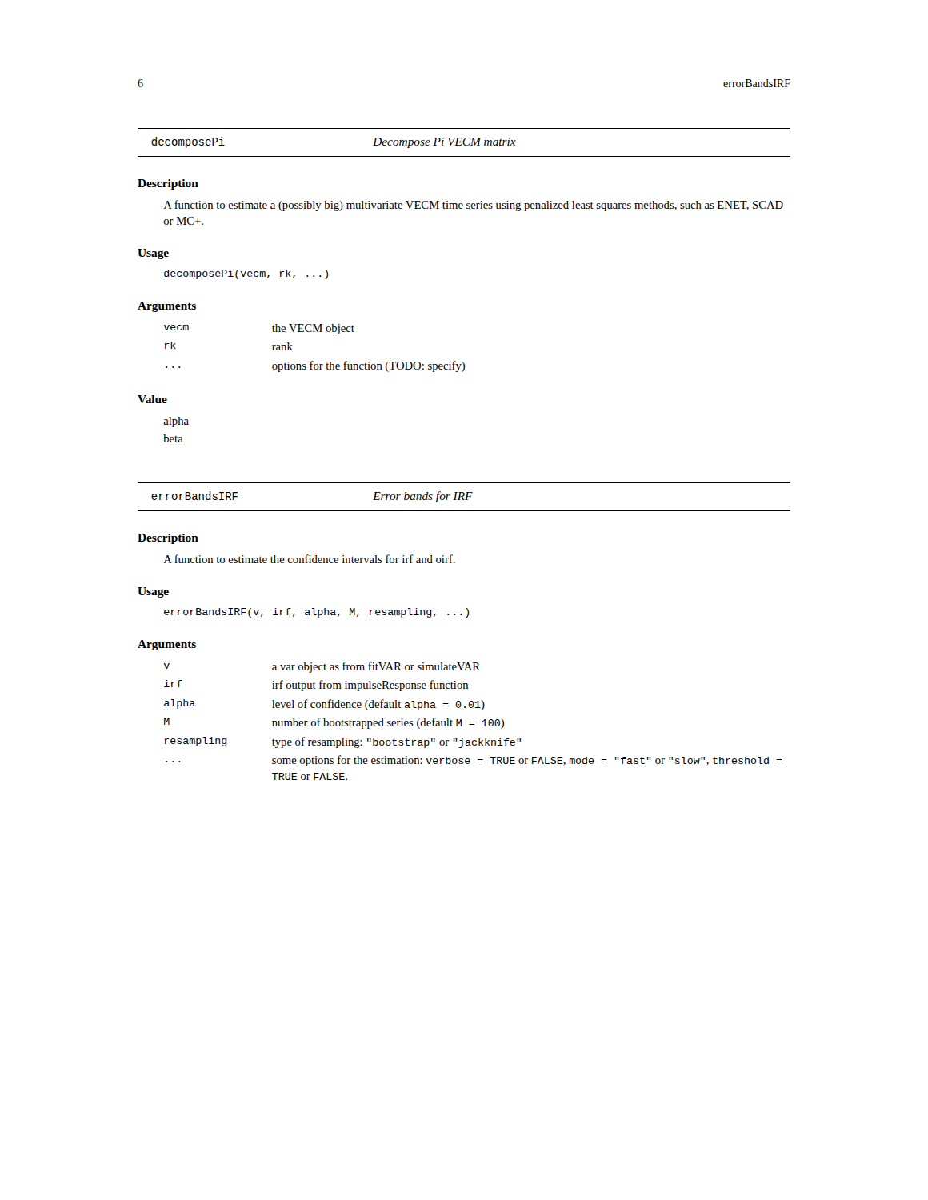6 errorBandsIRF
decomposePi
Decompose Pi VECM matrix
Description
A function to estimate a (possibly big) multivariate VECM time series using penalized least squares methods, such as ENET, SCAD or MC+.
Usage
decomposePi(vecm, rk, ...)
Arguments
| vecm | the VECM object |
| rk | rank |
| ... | options for the function (TODO: specify) |
Value
alpha
beta
errorBandsIRF
Error bands for IRF
Description
A function to estimate the confidence intervals for irf and oirf.
Usage
errorBandsIRF(v, irf, alpha, M, resampling, ...)
Arguments
| v | a var object as from fitVAR or simulateVAR |
| irf | irf output from impulseResponse function |
| alpha | level of confidence (default alpha = 0.01 ) |
| M | number of bootstrapped series (default M = 100 ) |
| resampling | type of resampling: "bootstrap" or "jackknife" |
| ... | some options for the estimation: verbose = TRUE or FALSE , mode = "fast" or "slow" , threshold = TRUE or FALSE . |